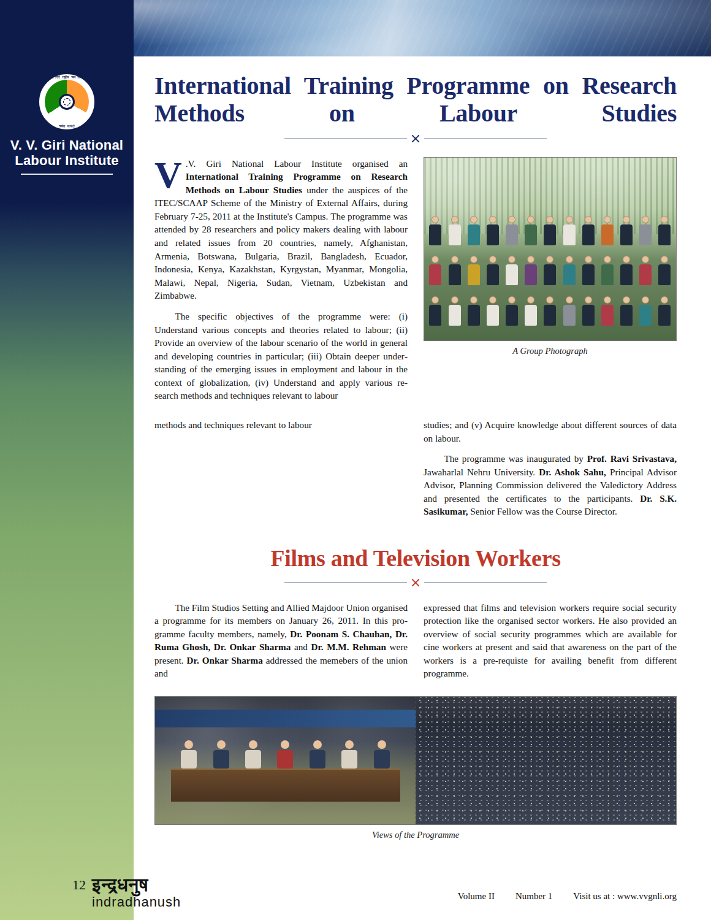वी.वी. गिरि राष्ट्रीय श्रम संस्थान
श्रमेव जयते
V. V. Giri National
Labour Institute
International Training Programme on Research Methods on Labour Studies
V.V. Giri National Labour Institute organised an International Training Programme on Research Methods on Labour Studies under the auspices of the ITEC/SCAAP Scheme of the Ministry of External Affairs, during February 7-25, 2011 at the Institute's Campus. The programme was attended by 28 researchers and policy makers dealing with labour and related issues from 20 countries, namely, Afghanistan, Armenia, Botswana, Bulgaria, Brazil, Bangladesh, Ecuador, Indonesia, Kenya, Kazakhstan, Kyrgystan, Myanmar, Mongolia, Malawi, Nepal, Nigeria, Sudan, Vietnam, Uzbekistan and Zimbabwe.
The specific objectives of the programme were: (i) Understand various concepts and theories related to labour; (ii) Provide an overview of the labour scenario of the world in general and developing countries in particular; (iii) Obtain deeper understanding of the emerging issues in employment and labour in the context of globalization, (iv) Understand and apply various research methods and techniques relevant to labour
A Group Photograph
methods and techniques relevant to labour
studies; and (v) Acquire knowledge about different sources of data on labour.
The programme was inaugurated by Prof. Ravi Srivastava, Jawaharlal Nehru University. Dr. Ashok Sahu, Principal Advisor Advisor, Planning Commission delivered the Valedictory Address and presented the certificates to the participants. Dr. S.K. Sasikumar, Senior Fellow was the Course Director.
Films and Television Workers
The Film Studios Setting and Allied Majdoor Union organised a programme for its members on January 26, 2011. In this programme faculty members, namely, Dr. Poonam S. Chauhan, Dr. Ruma Ghosh, Dr. Onkar Sharma and Dr. M.M. Rehman were present. Dr. Onkar Sharma addressed the memebers of the union and
expressed that films and television workers require social security protection like the organised sector workers. He also provided an overview of social security programmes which are available for cine workers at present and said that awareness on the part of the workers is a pre-requiste for availing benefit from different programme.
Views of the Programme
12
इन्द्रधनुष
indradhanush
Volume II Number 1 Visit us at : www.vvgnli.org